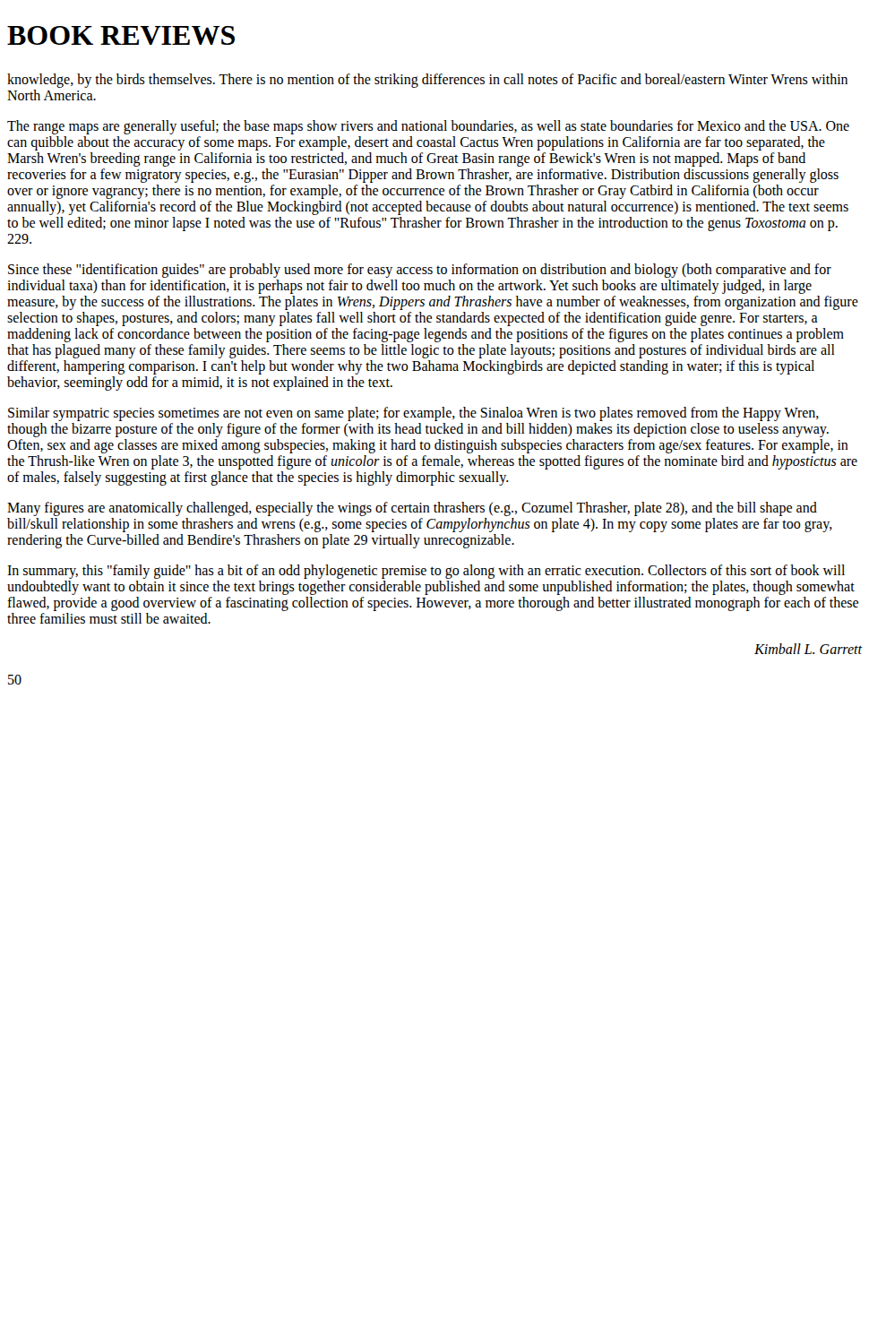BOOK REVIEWS
knowledge, by the birds themselves. There is no mention of the striking differences in call notes of Pacific and boreal/eastern Winter Wrens within North America.
The range maps are generally useful; the base maps show rivers and national boundaries, as well as state boundaries for Mexico and the USA. One can quibble about the accuracy of some maps. For example, desert and coastal Cactus Wren populations in California are far too separated, the Marsh Wren's breeding range in California is too restricted, and much of Great Basin range of Bewick's Wren is not mapped. Maps of band recoveries for a few migratory species, e.g., the "Eurasian" Dipper and Brown Thrasher, are informative. Distribution discussions generally gloss over or ignore vagrancy; there is no mention, for example, of the occurrence of the Brown Thrasher or Gray Catbird in California (both occur annually), yet California's record of the Blue Mockingbird (not accepted because of doubts about natural occurrence) is mentioned. The text seems to be well edited; one minor lapse I noted was the use of "Rufous" Thrasher for Brown Thrasher in the introduction to the genus Toxostoma on p. 229.
Since these "identification guides" are probably used more for easy access to information on distribution and biology (both comparative and for individual taxa) than for identification, it is perhaps not fair to dwell too much on the artwork. Yet such books are ultimately judged, in large measure, by the success of the illustrations. The plates in Wrens, Dippers and Thrashers have a number of weaknesses, from organization and figure selection to shapes, postures, and colors; many plates fall well short of the standards expected of the identification guide genre. For starters, a maddening lack of concordance between the position of the facing-page legends and the positions of the figures on the plates continues a problem that has plagued many of these family guides. There seems to be little logic to the plate layouts; positions and postures of individual birds are all different, hampering comparison. I can't help but wonder why the two Bahama Mockingbirds are depicted standing in water; if this is typical behavior, seemingly odd for a mimid, it is not explained in the text.
Similar sympatric species sometimes are not even on same plate; for example, the Sinaloa Wren is two plates removed from the Happy Wren, though the bizarre posture of the only figure of the former (with its head tucked in and bill hidden) makes its depiction close to useless anyway. Often, sex and age classes are mixed among subspecies, making it hard to distinguish subspecies characters from age/sex features. For example, in the Thrush-like Wren on plate 3, the unspotted figure of unicolor is of a female, whereas the spotted figures of the nominate bird and hypostictus are of males, falsely suggesting at first glance that the species is highly dimorphic sexually.
Many figures are anatomically challenged, especially the wings of certain thrashers (e.g., Cozumel Thrasher, plate 28), and the bill shape and bill/skull relationship in some thrashers and wrens (e.g., some species of Campylorhynchus on plate 4). In my copy some plates are far too gray, rendering the Curve-billed and Bendire's Thrashers on plate 29 virtually unrecognizable.
In summary, this "family guide" has a bit of an odd phylogenetic premise to go along with an erratic execution. Collectors of this sort of book will undoubtedly want to obtain it since the text brings together considerable published and some unpublished information; the plates, though somewhat flawed, provide a good overview of a fascinating collection of species. However, a more thorough and better illustrated monograph for each of these three families must still be awaited.
Kimball L. Garrett
50